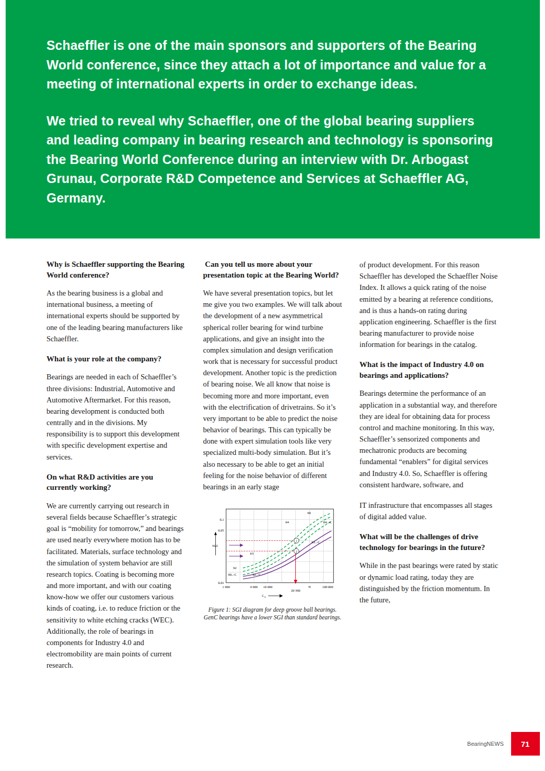Schaeffler is one of the main sponsors and supporters of the Bearing World conference, since they attach a lot of importance and value for a meeting of international experts in order to exchange ideas.
We tried to reveal why Schaeffler, one of the global bearing suppliers and leading company in bearing research and technology is sponsoring the Bearing World Conference during an interview with Dr. Arbogast Grunau, Corporate R&D Competence and Services at Schaeffler AG, Germany.
Why is Schaeffler supporting the Bearing World conference?
As the bearing business is a global and international business, a meeting of international experts should be supported by one of the leading bearing manufacturers like Schaeffler.
What is your role at the company?
Bearings are needed in each of Schaeffler’s three divisions: Industrial, Automotive and Automotive Aftermarket. For this reason, bearing development is conducted both centrally and in the divisions. My responsibility is to support this development with specific development expertise and services.
On what R&D activities are you currently working?
We are currently carrying out research in several fields because Schaeffler’s strategic goal is “mobility for tomorrow,” and bearings are used nearly everywhere motion has to be facilitated. Materials, surface technology and the simulation of system behavior are still research topics. Coating is becoming more and more important, and with our coating know-how we offer our customers various kinds of coating, i.e. to reduce friction or the sensitivity to white etching cracks (WEC). Additionally, the role of bearings in components for Industry 4.0 and electromobility are main points of current research.
Can you tell us more about your presentation topic at the Bearing World?
We have several presentation topics, but let me give you two examples. We will talk about the development of a new asymmetrical spherical roller bearing for wind turbine applications, and give an insight into the complex simulation and design verification work that is necessary for successful product development. Another topic is the prediction of bearing noise. We all know that noise is becoming more and more important, even with the electrification of drivetrains. So it’s very important to be able to predict the noise behavior of bearings. This can typically be done with expert simulation tools like very specialized multi-body simulation. But it’s also necessary to be able to get an initial feeling for the noise behavior of different bearings in an early stage
1 2 60 64 64..-C 63..-C 63 62 60..-C 62..-C 0,1 0,05 0,01 SGI 1 000 4 000 10 000 20 300 N 100 000 C 0
Figure 1: SGI diagram for deep groove ball bearings.
GenC bearings have a lower SGI than standard bearings.
of product development. For this reason Schaeffler has developed the Schaeffler Noise Index. It allows a quick rating of the noise emitted by a bearing at reference conditions, and is thus a hands-on rating during application engineering. Schaeffler is the first bearing manufacturer to provide noise information for bearings in the catalog.
What is the impact of Industry 4.0 on bearings and applications?
Bearings determine the performance of an application in a substantial way, and therefore they are ideal for obtaining data for process control and machine monitoring. In this way, Schaeffler’s sensorized components and mechatronic products are becoming fundamental “enablers” for digital services and Industry 4.0. So, Schaeffler is offering consistent hardware, software, and
IT infrastructure that encompasses all stages of digital added value.
What will be the challenges of drive technology for bearings in the future?
While in the past bearings were rated by static or dynamic load rating, today they are distinguished by the friction momentum. In the future,
BearingNEWS
71